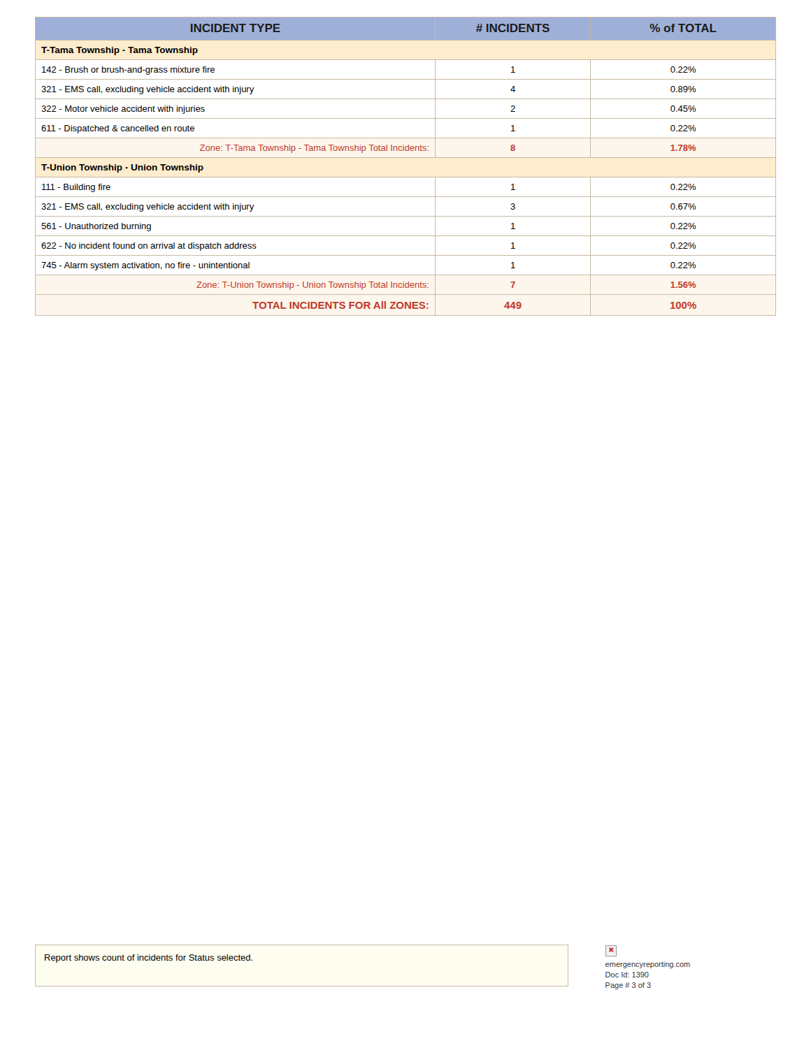| INCIDENT TYPE | # INCIDENTS | % of TOTAL |
| --- | --- | --- |
| T-Tama Township - Tama Township |
| 142 - Brush or brush-and-grass mixture fire | 1 | 0.22% |
| 321 - EMS call, excluding vehicle accident with injury | 4 | 0.89% |
| 322 - Motor vehicle accident with injuries | 2 | 0.45% |
| 611 - Dispatched & cancelled en route | 1 | 0.22% |
| Zone: T-Tama Township - Tama Township Total Incidents: | 8 | 1.78% |
| T-Union Township - Union Township |
| 111 - Building fire | 1 | 0.22% |
| 321 - EMS call, excluding vehicle accident with injury | 3 | 0.67% |
| 561 - Unauthorized burning | 1 | 0.22% |
| 622 - No incident found on arrival at dispatch address | 1 | 0.22% |
| 745 - Alarm system activation, no fire - unintentional | 1 | 0.22% |
| Zone: T-Union Township - Union Township Total Incidents: | 7 | 1.56% |
| TOTAL INCIDENTS FOR All ZONES: | 449 | 100% |
Report shows count of incidents for Status selected.
✖
emergencyreporting.com
Doc Id: 1390
Page # 3 of 3